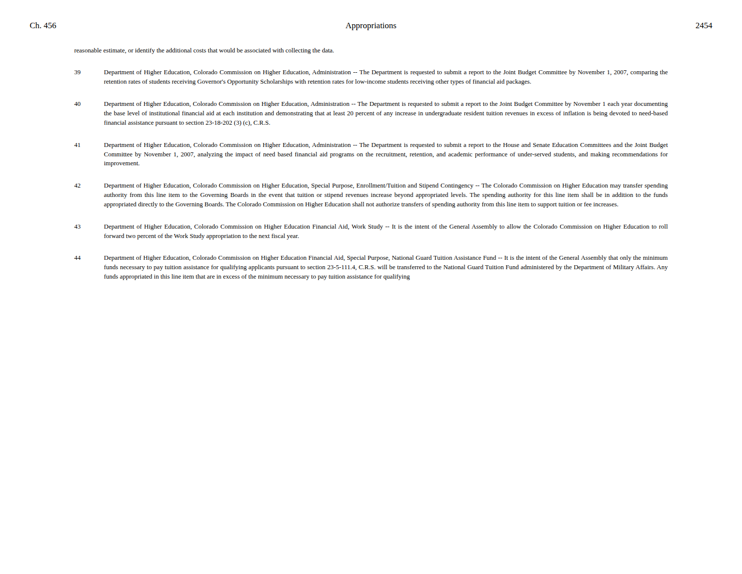Ch. 456
Appropriations
2454
reasonable estimate, or identify the additional costs that would be associated with collecting the data.
39
Department of Higher Education, Colorado Commission on Higher Education, Administration -- The Department is requested to submit a report to the Joint Budget Committee by November 1, 2007, comparing the retention rates of students receiving Governor's Opportunity Scholarships with retention rates for low-income students receiving other types of financial aid packages.
40
Department of Higher Education, Colorado Commission on Higher Education, Administration -- The Department is requested to submit a report to the Joint Budget Committee by November 1 each year documenting the base level of institutional financial aid at each institution and demonstrating that at least 20 percent of any increase in undergraduate resident tuition revenues in excess of inflation is being devoted to need-based financial assistance pursuant to section 23-18-202 (3) (c), C.R.S.
41
Department of Higher Education, Colorado Commission on Higher Education, Administration -- The Department is requested to submit a report to the House and Senate Education Committees and the Joint Budget Committee by November 1, 2007, analyzing the impact of need based financial aid programs on the recruitment, retention, and academic performance of under-served students, and making recommendations for improvement.
42
Department of Higher Education, Colorado Commission on Higher Education, Special Purpose, Enrollment/Tuition and Stipend Contingency -- The Colorado Commission on Higher Education may transfer spending authority from this line item to the Governing Boards in the event that tuition or stipend revenues increase beyond appropriated levels. The spending authority for this line item shall be in addition to the funds appropriated directly to the Governing Boards. The Colorado Commission on Higher Education shall not authorize transfers of spending authority from this line item to support tuition or fee increases.
43
Department of Higher Education, Colorado Commission on Higher Education Financial Aid, Work Study -- It is the intent of the General Assembly to allow the Colorado Commission on Higher Education to roll forward two percent of the Work Study appropriation to the next fiscal year.
44
Department of Higher Education, Colorado Commission on Higher Education Financial Aid, Special Purpose, National Guard Tuition Assistance Fund -- It is the intent of the General Assembly that only the minimum funds necessary to pay tuition assistance for qualifying applicants pursuant to section 23-5-111.4, C.R.S. will be transferred to the National Guard Tuition Fund administered by the Department of Military Affairs. Any funds appropriated in this line item that are in excess of the minimum necessary to pay tuition assistance for qualifying